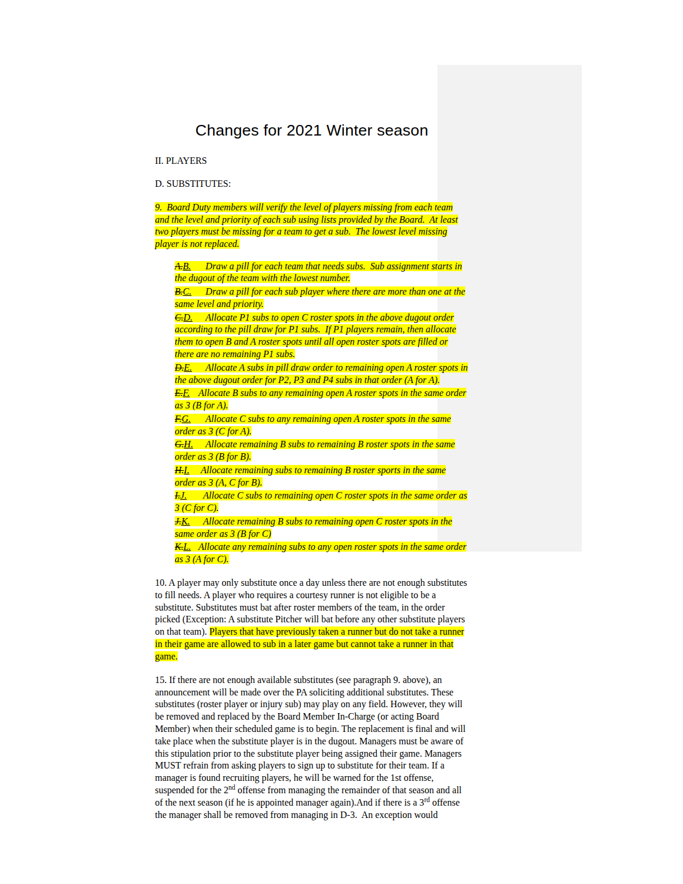Changes for 2021 Winter season
II. PLAYERS
D. SUBSTITUTES:
9. Board Duty members will verify the level of players missing from each team and the level and priority of each sub using lists provided by the Board. At least two players must be missing for a team to get a sub. The lowest level missing player is not replaced.
A. B. Draw a pill for each team that needs subs. Sub assignment starts in the dugout of the team with the lowest number.
B. C. Draw a pill for each sub player where there are more than one at the same level and priority.
C. D. Allocate P1 subs to open C roster spots in the above dugout order according to the pill draw for P1 subs. If P1 players remain, then allocate them to open B and A roster spots until all open roster spots are filled or there are no remaining P1 subs.
D. E. Allocate A subs in pill draw order to remaining open A roster spots in the above dugout order for P2, P3 and P4 subs in that order (A for A).
E. F. Allocate B subs to any remaining open A roster spots in the same order as 3 (B for A).
F. G. Allocate C subs to any remaining open A roster spots in the same order as 3 (C for A).
G. H. Allocate remaining B subs to remaining B roster spots in the same order as 3 (B for B).
H. I. Allocate remaining subs to remaining B roster sports in the same order as 3 (A, C for B).
I. J. Allocate C subs to remaining open C roster spots in the same order as 3 (C for C).
J. K. Allocate remaining B subs to remaining open C roster spots in the same order as 3 (B for C)
K. L. Allocate any remaining subs to any open roster spots in the same order as 3 (A for C).
10. A player may only substitute once a day unless there are not enough substitutes to fill needs. A player who requires a courtesy runner is not eligible to be a substitute. Substitutes must bat after roster members of the team, in the order picked (Exception: A substitute Pitcher will bat before any other substitute players on that team). Players that have previously taken a runner but do not take a runner in their game are allowed to sub in a later game but cannot take a runner in that game.
15. If there are not enough available substitutes (see paragraph 9. above), an announcement will be made over the PA soliciting additional substitutes. These substitutes (roster player or injury sub) may play on any field. However, they will be removed and replaced by the Board Member In-Charge (or acting Board Member) when their scheduled game is to begin. The replacement is final and will take place when the substitute player is in the dugout. Managers must be aware of this stipulation prior to the substitute player being assigned their game. Managers MUST refrain from asking players to sign up to substitute for their team. If a manager is found recruiting players, he will be warned for the 1st offense, suspended for the 2nd offense from managing the remainder of that season and all of the next season (if he is appointed manager again).And if there is a 3rd offense the manager shall be removed from managing in D-3. An exception would